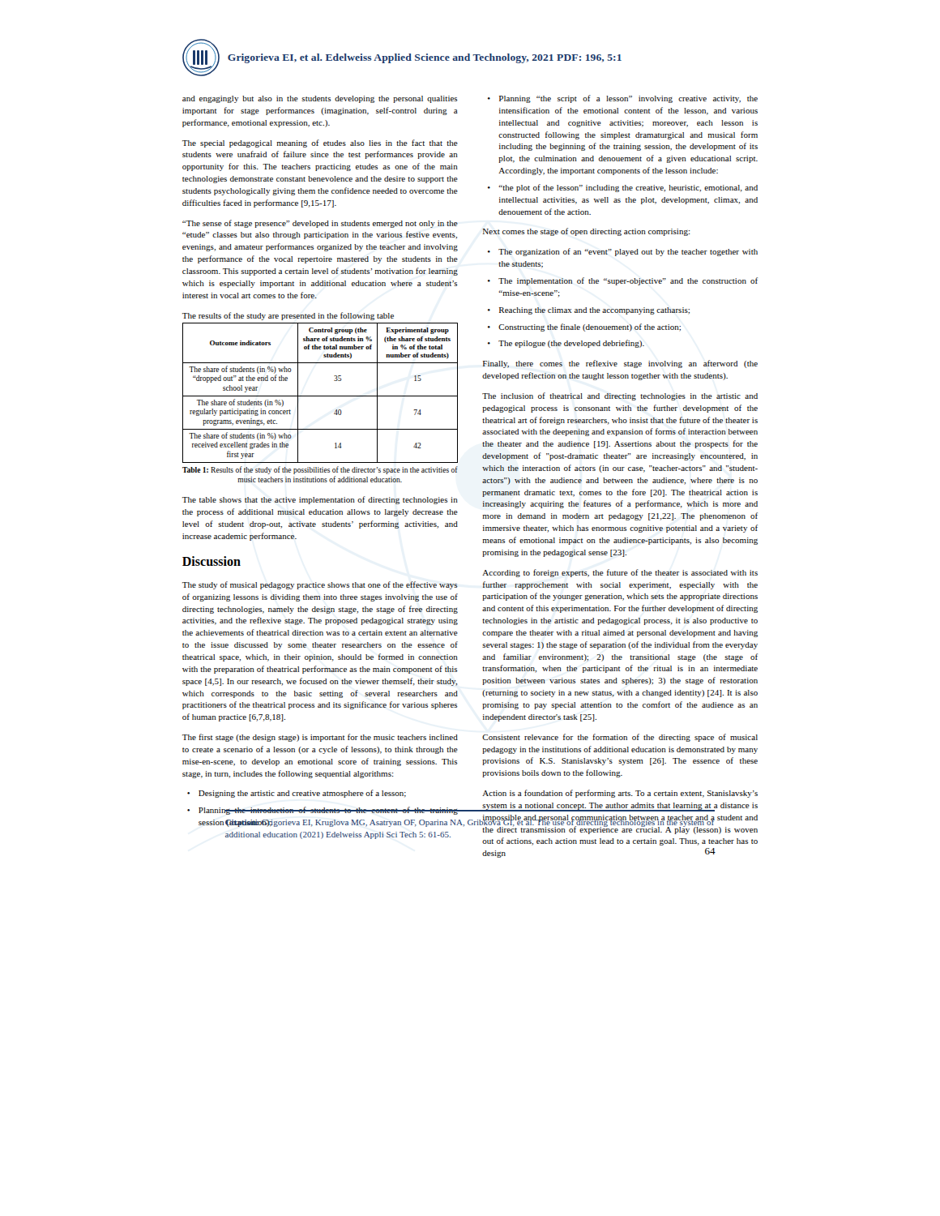Grigorieva EI, et al. Edelweiss Applied Science and Technology, 2021 PDF: 196, 5:1
and engagingly but also in the students developing the personal qualities important for stage performances (imagination, self-control during a performance, emotional expression, etc.).
The special pedagogical meaning of etudes also lies in the fact that the students were unafraid of failure since the test performances provide an opportunity for this. The teachers practicing etudes as one of the main technologies demonstrate constant benevolence and the desire to support the students psychologically giving them the confidence needed to overcome the difficulties faced in performance [9,15-17].
“The sense of stage presence” developed in students emerged not only in the “etude” classes but also through participation in the various festive events, evenings, and amateur performances organized by the teacher and involving the performance of the vocal repertoire mastered by the students in the classroom. This supported a certain level of students’ motivation for learning which is especially important in additional education where a student’s interest in vocal art comes to the fore.
The results of the study are presented in the following table
| Outcome indicators | Control group (the share of students in % of the total number of students) | Experimental group (the share of students in % of the total number of students) |
| --- | --- | --- |
| The share of students (in %) who “dropped out” at the end of the school year | 35 | 15 |
| The share of students (in %) regularly participating in concert programs, evenings, etc. | 40 | 74 |
| The share of students (in %) who received excellent grades in the first year | 14 | 42 |
Table 1: Results of the study of the possibilities of the director’s space in the activities of music teachers in institutions of additional education.
The table shows that the active implementation of directing technologies in the process of additional musical education allows to largely decrease the level of student drop-out, activate students’ performing activities, and increase academic performance.
Discussion
The study of musical pedagogy practice shows that one of the effective ways of organizing lessons is dividing them into three stages involving the use of directing technologies, namely the design stage, the stage of free directing activities, and the reflexive stage. The proposed pedagogical strategy using the achievements of theatrical direction was to a certain extent an alternative to the issue discussed by some theater researchers on the essence of theatrical space, which, in their opinion, should be formed in connection with the preparation of theatrical performance as the main component of this space [4,5]. In our research, we focused on the viewer themself, their study, which corresponds to the basic setting of several researchers and practitioners of the theatrical process and its significance for various spheres of human practice [6,7,8,18].
The first stage (the design stage) is important for the music teachers inclined to create a scenario of a lesson (or a cycle of lessons), to think through the mise-en-scene, to develop an emotional score of training sessions. This stage, in turn, includes the following sequential algorithms:
Designing the artistic and creative atmosphere of a lesson;
Planning the introduction of students to the content of the training session (exposition);
Planning “the script of a lesson” involving creative activity, the intensification of the emotional content of the lesson, and various intellectual and cognitive activities; moreover, each lesson is constructed following the simplest dramaturgical and musical form including the beginning of the training session, the development of its plot, the culmination and denouement of a given educational script. Accordingly, the important components of the lesson include:
“the plot of the lesson” including the creative, heuristic, emotional, and intellectual activities, as well as the plot, development, climax, and denouement of the action.
Next comes the stage of open directing action comprising:
The organization of an “event” played out by the teacher together with the students;
The implementation of the “super-objective” and the construction of “mise-en-scene”;
Reaching the climax and the accompanying catharsis;
Constructing the finale (denouement) of the action;
The epilogue (the developed debriefing).
Finally, there comes the reflexive stage involving an afterword (the developed reflection on the taught lesson together with the students).
The inclusion of theatrical and directing technologies in the artistic and pedagogical process is consonant with the further development of the theatrical art of foreign researchers, who insist that the future of the theater is associated with the deepening and expansion of forms of interaction between the theater and the audience [19]. Assertions about the prospects for the development of "post-dramatic theater" are increasingly encountered, in which the interaction of actors (in our case, "teacher-actors" and "student-actors") with the audience and between the audience, where there is no permanent dramatic text, comes to the fore [20]. The theatrical action is increasingly acquiring the features of a performance, which is more and more in demand in modern art pedagogy [21,22]. The phenomenon of immersive theater, which has enormous cognitive potential and a variety of means of emotional impact on the audience-participants, is also becoming promising in the pedagogical sense [23].
According to foreign experts, the future of the theater is associated with its further rapprochement with social experiment, especially with the participation of the younger generation, which sets the appropriate directions and content of this experimentation. For the further development of directing technologies in the artistic and pedagogical process, it is also productive to compare the theater with a ritual aimed at personal development and having several stages: 1) the stage of separation (of the individual from the everyday and familiar environment); 2) the transitional stage (the stage of transformation, when the participant of the ritual is in an intermediate position between various states and spheres); 3) the stage of restoration (returning to society in a new status, with a changed identity) [24]. It is also promising to pay special attention to the comfort of the audience as an independent director's task [25].
Consistent relevance for the formation of the directing space of musical pedagogy in the institutions of additional education is demonstrated by many provisions of K.S. Stanislavsky’s system [26]. The essence of these provisions boils down to the following.
Action is a foundation of performing arts. To a certain extent, Stanislavsky’s system is a notional concept. The author admits that learning at a distance is impossible and personal communication between a teacher and a student and the direct transmission of experience are crucial. A play (lesson) is woven out of actions, each action must lead to a certain goal. Thus, a teacher has to design
Citation: Grigorieva EI, Kruglova MG, Asatryan OF, Oparina NA, Gribkova GI, et al. The use of directing technologies in the system of additional education (2021) Edelweiss Appli Sci Tech 5: 61-65.
64